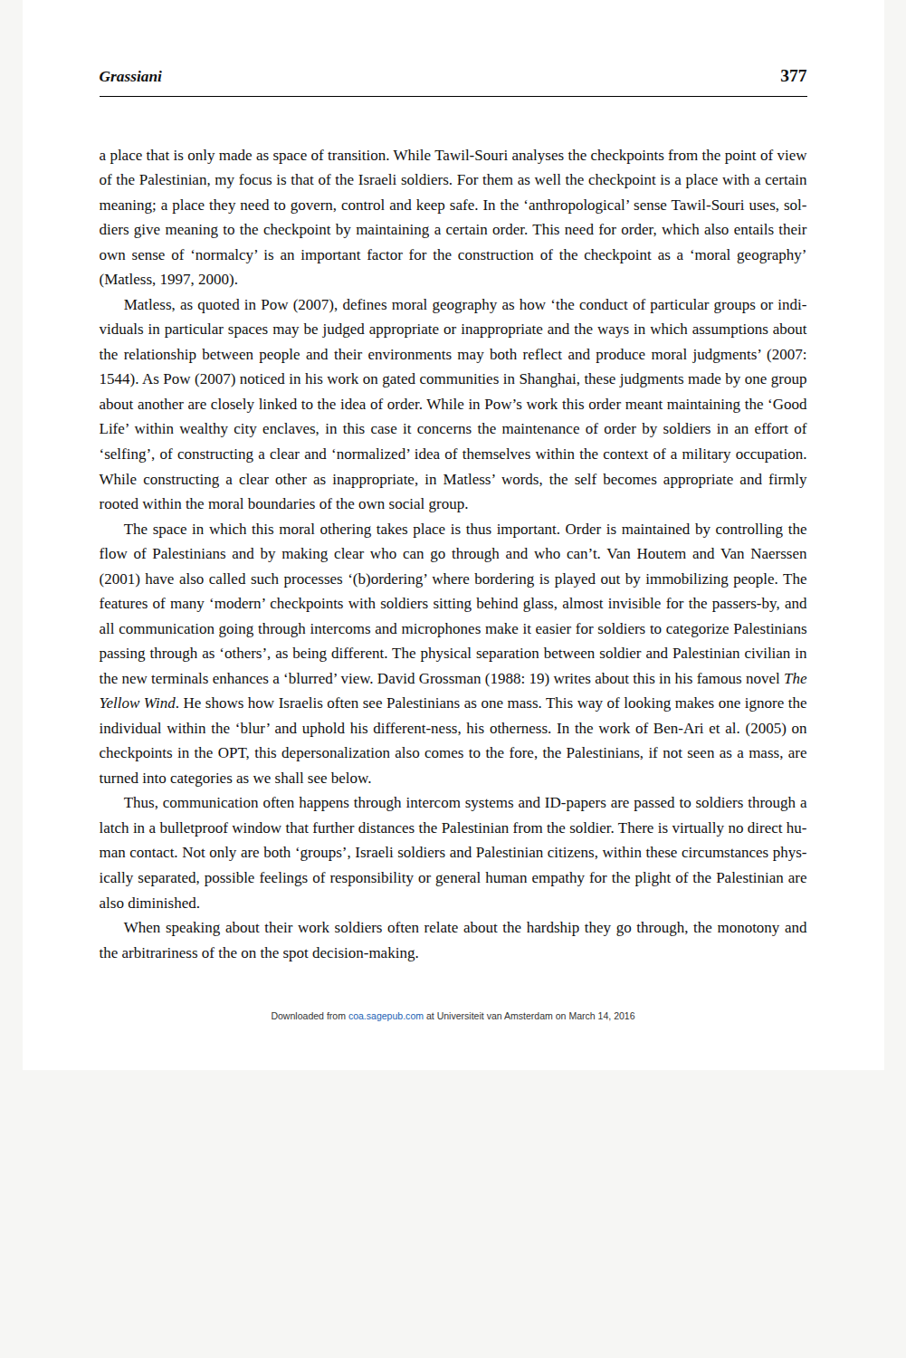Grassiani 377
a place that is only made as space of transition. While Tawil-Souri analyses the checkpoints from the point of view of the Palestinian, my focus is that of the Israeli soldiers. For them as well the checkpoint is a place with a certain meaning; a place they need to govern, control and keep safe. In the ‘anthropological’ sense Tawil-Souri uses, soldiers give meaning to the checkpoint by maintaining a certain order. This need for order, which also entails their own sense of ‘normalcy’ is an important factor for the construction of the checkpoint as a ‘moral geography’ (Matless, 1997, 2000).
Matless, as quoted in Pow (2007), defines moral geography as how ‘the conduct of particular groups or individuals in particular spaces may be judged appropriate or inappropriate and the ways in which assumptions about the relationship between people and their environments may both reflect and produce moral judgments’ (2007: 1544). As Pow (2007) noticed in his work on gated communities in Shanghai, these judgments made by one group about another are closely linked to the idea of order. While in Pow’s work this order meant maintaining the ‘Good Life’ within wealthy city enclaves, in this case it concerns the maintenance of order by soldiers in an effort of ‘selfing’, of constructing a clear and ‘normalized’ idea of themselves within the context of a military occupation. While constructing a clear other as inappropriate, in Matless’ words, the self becomes appropriate and firmly rooted within the moral boundaries of the own social group.
The space in which this moral othering takes place is thus important. Order is maintained by controlling the flow of Palestinians and by making clear who can go through and who can’t. Van Houtem and Van Naerssen (2001) have also called such processes ‘(b)ordering’ where bordering is played out by immobilizing people. The features of many ‘modern’ checkpoints with soldiers sitting behind glass, almost invisible for the passers-by, and all communication going through intercoms and microphones make it easier for soldiers to categorize Palestinians passing through as ‘others’, as being different. The physical separation between soldier and Palestinian civilian in the new terminals enhances a ‘blurred’ view. David Grossman (1988: 19) writes about this in his famous novel The Yellow Wind. He shows how Israelis often see Palestinians as one mass. This way of looking makes one ignore the individual within the ‘blur’ and uphold his different-ness, his otherness. In the work of Ben-Ari et al. (2005) on checkpoints in the OPT, this depersonalization also comes to the fore, the Palestinians, if not seen as a mass, are turned into categories as we shall see below.
Thus, communication often happens through intercom systems and ID-papers are passed to soldiers through a latch in a bulletproof window that further distances the Palestinian from the soldier. There is virtually no direct human contact. Not only are both ‘groups’, Israeli soldiers and Palestinian citizens, within these circumstances physically separated, possible feelings of responsibility or general human empathy for the plight of the Palestinian are also diminished.
When speaking about their work soldiers often relate about the hardship they go through, the monotony and the arbitrariness of the on the spot decision-making.
Downloaded from coa.sagepub.com at Universiteit van Amsterdam on March 14, 2016